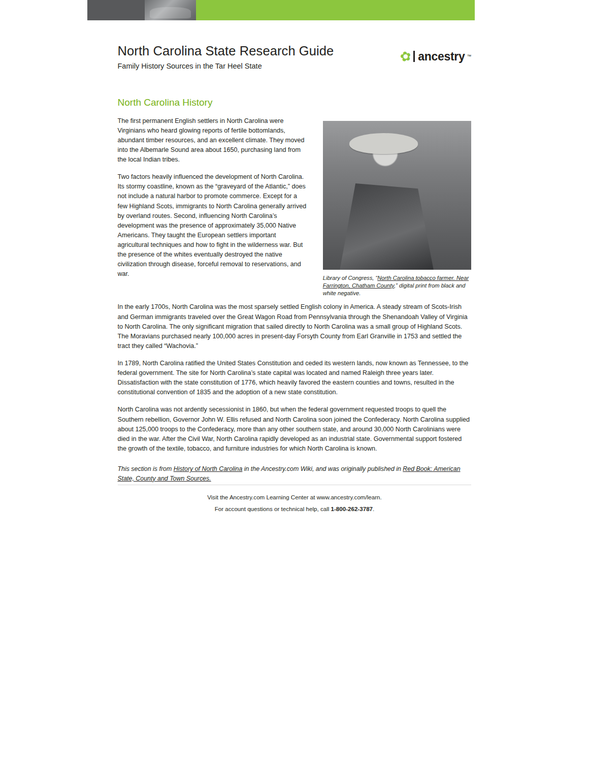North Carolina State Research Guide
Family History Sources in the Tar Heel State
✿ ancestry™
North Carolina History
Library of Congress, “North Carolina tobacco farmer. Near Farrington, Chatham County,” digital print from black and white negative.
The first permanent English settlers in North Carolina were Virginians who heard glowing reports of fertile bottomlands, abundant timber resources, and an excellent climate. They moved into the Albemarle Sound area about 1650, purchasing land from the local Indian tribes.
Two factors heavily influenced the development of North Carolina. Its stormy coastline, known as the “graveyard of the Atlantic,” does not include a natural harbor to promote commerce. Except for a few Highland Scots, immigrants to North Carolina generally arrived by overland routes. Second, influencing North Carolina’s development was the presence of approximately 35,000 Native Americans. They taught the European settlers important agricultural techniques and how to fight in the wilderness war. But the presence of the whites eventually destroyed the native civilization through disease, forceful removal to reservations, and war.
In the early 1700s, North Carolina was the most sparsely settled English colony in America. A steady stream of Scots-Irish and German immigrants traveled over the Great Wagon Road from Pennsylvania through the Shenandoah Valley of Virginia to North Carolina. The only significant migration that sailed directly to North Carolina was a small group of Highland Scots. The Moravians purchased nearly 100,000 acres in present-day Forsyth County from Earl Granville in 1753 and settled the tract they called “Wachovia.”
In 1789, North Carolina ratified the United States Constitution and ceded its western lands, now known as Tennessee, to the federal government. The site for North Carolina’s state capital was located and named Raleigh three years later. Dissatisfaction with the state constitution of 1776, which heavily favored the eastern counties and towns, resulted in the constitutional convention of 1835 and the adoption of a new state constitution.
North Carolina was not ardently secessionist in 1860, but when the federal government requested troops to quell the Southern rebellion, Governor John W. Ellis refused and North Carolina soon joined the Confederacy. North Carolina supplied about 125,000 troops to the Confederacy, more than any other southern state, and around 30,000 North Carolinians were died in the war. After the Civil War, North Carolina rapidly developed as an industrial state. Governmental support fostered the growth of the textile, tobacco, and furniture industries for which North Carolina is known.
This section is from History of North Carolina in the Ancestry.com Wiki, and was originally published in Red Book: American State, County and Town Sources.
Visit the Ancestry.com Learning Center at www.ancestry.com/learn.
For account questions or technical help, call 1-800-262-3787.